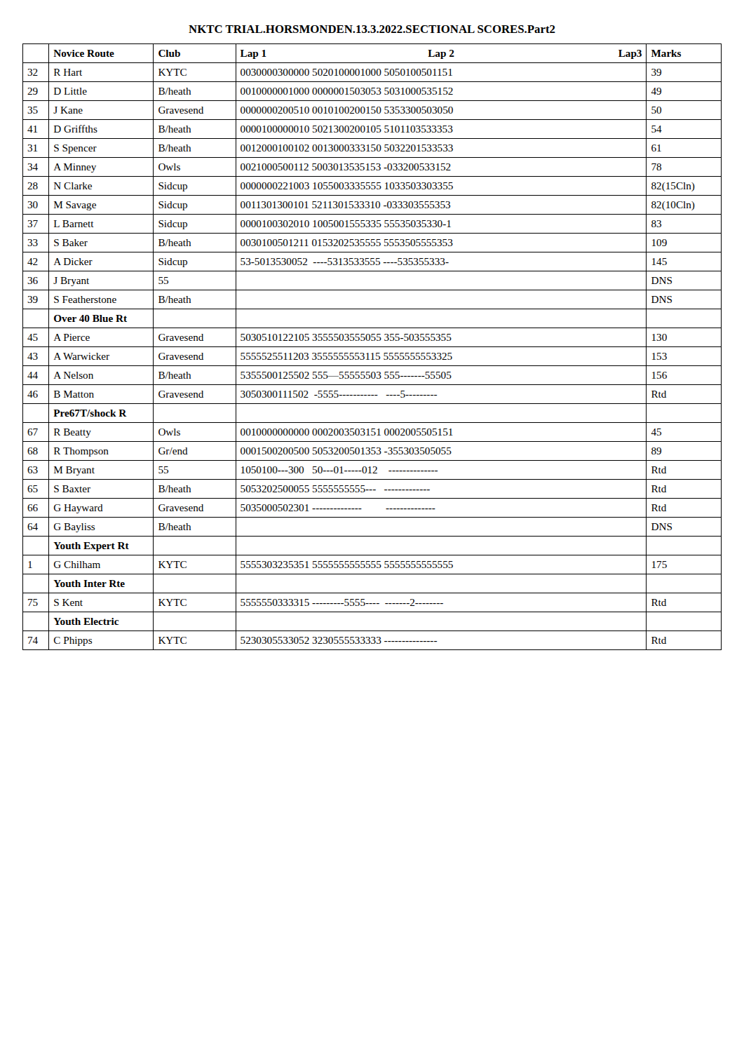NKTC TRIAL.HORSMONDEN.13.3.2022.SECTIONAL SCORES.Part2
| | Novice Route | Club | Lap 1 Lap 2 Lap3 | Marks |
| --- | --- | --- | --- | --- |
| 32 | R Hart | KYTC | 0030000300000 5020100001000 5050100501151 | 39 |
| 29 | D Little | B/heath | 0010000001000 0000001503053 5031000535152 | 49 |
| 35 | J Kane | Gravesend | 0000000200510 0010100200150 5353300503050 | 50 |
| 41 | D Griffths | B/heath | 0000100000010 5021300200105 5101103533353 | 54 |
| 31 | S Spencer | B/heath | 0012000100102 0013000333150 5032201533533 | 61 |
| 34 | A Minney | Owls | 0021000500112 5003013535153 -033200533152 | 78 |
| 28 | N Clarke | Sidcup | 0000000221003 1055003335555 1033503303355 | 82(15Cln) |
| 30 | M Savage | Sidcup | 0011301300101 5211301533310 -033303555353 | 82(10Cln) |
| 37 | L Barnett | Sidcup | 0000100302010 1005001555335 55535035330-1 | 83 |
| 33 | S Baker | B/heath | 0030100501211 0153202535555 5553505555353 | 109 |
| 42 | A Dicker | Sidcup | 53-5013530052 ----5313533555 ----535355333- | 145 |
| 36 | J Bryant | 55 | | DNS |
| 39 | S Featherstone | B/heath | | DNS |
| | Over 40 Blue Rt | | | |
| 45 | A Pierce | Gravesend | 5030510122105 3555503555055 355-503555355 | 130 |
| 43 | A Warwicker | Gravesend | 5555525511203 3555555553115 5555555553325 | 153 |
| 44 | A Nelson | B/heath | 5355500125502 555—55555503 555-------55505 | 156 |
| 46 | B Matton | Gravesend | 3050300111502 -5555----------- ----5--------- | Rtd |
| | Pre67T/shock R | | | |
| 67 | R Beatty | Owls | 0010000000000 0002003503151 0002005505151 | 45 |
| 68 | R Thompson | Gr/end | 0001500200500 5053200501353 -355303505055 | 89 |
| 63 | M Bryant | 55 | 1050100---300 50---01-----012 -------------- | Rtd |
| 65 | S Baxter | B/heath | 5053202500055 5555555555--- ------------- | Rtd |
| 66 | G Hayward | Gravesend | 5035000502301 -------------- -------------- | Rtd |
| 64 | G Bayliss | B/heath | | DNS |
| | Youth Expert Rt | | | |
| 1 | G Chilham | KYTC | 5555303235351 5555555555555 5555555555555 | 175 |
| | Youth Inter Rte | | | |
| 75 | S Kent | KYTC | 5555550333315 ---------5555---- -------2-------- | Rtd |
| | Youth Electric | | | |
| 74 | C Phipps | KYTC | 5230305533052 3230555533333 --------------- | Rtd |